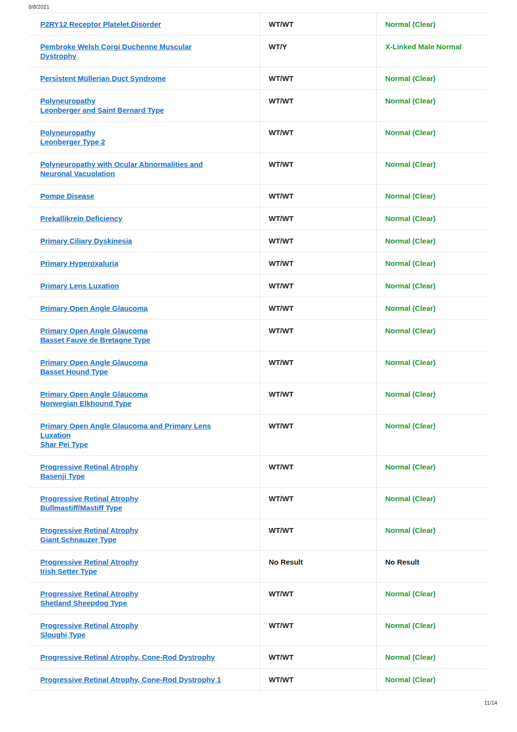8/8/2021
| P2RY12 Receptor Platelet Disorder | WT/WT | Normal (Clear) |
| Pembroke Welsh Corgi Duchenne Muscular Dystrophy | WT/Y | X-Linked Male Normal |
| Persistent Müllerian Duct Syndrome | WT/WT | Normal (Clear) |
| Polyneuropathy Leonberger and Saint Bernard Type | WT/WT | Normal (Clear) |
| Polyneuropathy Leonberger Type 2 | WT/WT | Normal (Clear) |
| Polyneuropathy with Ocular Abnormalities and Neuronal Vacuolation | WT/WT | Normal (Clear) |
| Pompe Disease | WT/WT | Normal (Clear) |
| Prekallikrein Deficiency | WT/WT | Normal (Clear) |
| Primary Ciliary Dyskinesia | WT/WT | Normal (Clear) |
| Primary Hyperoxaluria | WT/WT | Normal (Clear) |
| Primary Lens Luxation | WT/WT | Normal (Clear) |
| Primary Open Angle Glaucoma | WT/WT | Normal (Clear) |
| Primary Open Angle Glaucoma Basset Fauve de Bretagne Type | WT/WT | Normal (Clear) |
| Primary Open Angle Glaucoma Basset Hound Type | WT/WT | Normal (Clear) |
| Primary Open Angle Glaucoma Norwegian Elkhound Type | WT/WT | Normal (Clear) |
| Primary Open Angle Glaucoma and Primary Lens Luxation Shar Pei Type | WT/WT | Normal (Clear) |
| Progressive Retinal Atrophy Basenji Type | WT/WT | Normal (Clear) |
| Progressive Retinal Atrophy Bullmastiff/Mastiff Type | WT/WT | Normal (Clear) |
| Progressive Retinal Atrophy Giant Schnauzer Type | WT/WT | Normal (Clear) |
| Progressive Retinal Atrophy Irish Setter Type | No Result | No Result |
| Progressive Retinal Atrophy Shetland Sheepdog Type | WT/WT | Normal (Clear) |
| Progressive Retinal Atrophy Sloughi Type | WT/WT | Normal (Clear) |
| Progressive Retinal Atrophy, Cone-Rod Dystrophy | WT/WT | Normal (Clear) |
| Progressive Retinal Atrophy, Cone-Rod Dystrophy 1 | WT/WT | Normal (Clear) |
11/14